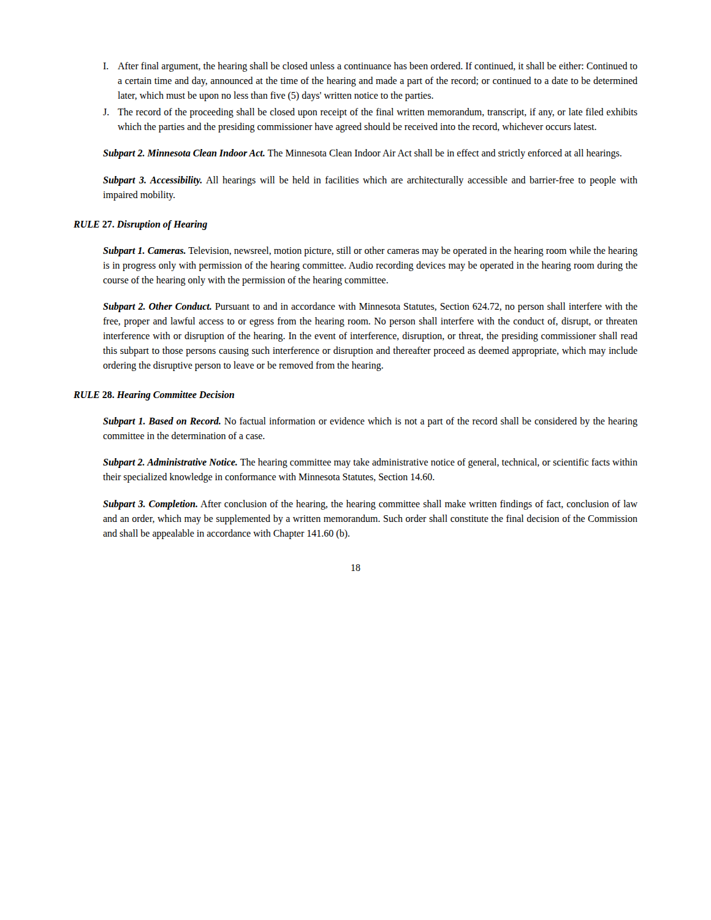I.
After final argument, the hearing shall be closed unless a continuance has been ordered. If continued, it shall be either: Continued to a certain time and day, announced at the time of the hearing and made a part of the record; or continued to a date to be determined later, which must be upon no less than five (5) days' written notice to the parties.
J.
The record of the proceeding shall be closed upon receipt of the final written memorandum, transcript, if any, or late filed exhibits which the parties and the presiding commissioner have agreed should be received into the record, whichever occurs latest.
Subpart 2. Minnesota Clean Indoor Act. The Minnesota Clean Indoor Air Act shall be in effect and strictly enforced at all hearings.
Subpart 3. Accessibility. All hearings will be held in facilities which are architecturally accessible and barrier-free to people with impaired mobility.
RULE 27. Disruption of Hearing
Subpart 1. Cameras. Television, newsreel, motion picture, still or other cameras may be operated in the hearing room while the hearing is in progress only with permission of the hearing committee. Audio recording devices may be operated in the hearing room during the course of the hearing only with the permission of the hearing committee.
Subpart 2. Other Conduct. Pursuant to and in accordance with Minnesota Statutes, Section 624.72, no person shall interfere with the free, proper and lawful access to or egress from the hearing room. No person shall interfere with the conduct of, disrupt, or threaten interference with or disruption of the hearing. In the event of interference, disruption, or threat, the presiding commissioner shall read this subpart to those persons causing such interference or disruption and thereafter proceed as deemed appropriate, which may include ordering the disruptive person to leave or be removed from the hearing.
RULE 28. Hearing Committee Decision
Subpart 1. Based on Record. No factual information or evidence which is not a part of the record shall be considered by the hearing committee in the determination of a case.
Subpart 2. Administrative Notice. The hearing committee may take administrative notice of general, technical, or scientific facts within their specialized knowledge in conformance with Minnesota Statutes, Section 14.60.
Subpart 3. Completion. After conclusion of the hearing, the hearing committee shall make written findings of fact, conclusion of law and an order, which may be supplemented by a written memorandum. Such order shall constitute the final decision of the Commission and shall be appealable in accordance with Chapter 141.60 (b).
18